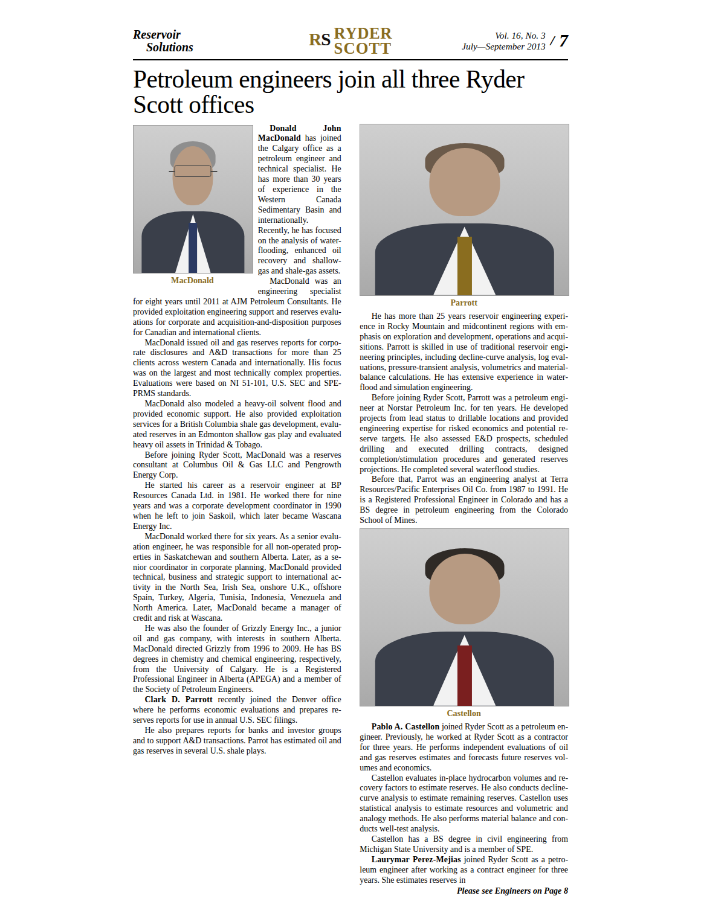Reservoir
Solutions
RS
RYDER
SCOTT
Vol. 16, No. 3
July—September 2013
/
7
Petroleum engineers join all three Ryder Scott offices
MacDonald
Donald John MacDonald has joined the Calgary office as a petroleum engineer and technical specialist. He has more than 30 years of experience in the Western Canada Sedimentary Basin and internationally. Recently, he has focused on the analysis of water-flooding, enhanced oil recovery and shallow-gas and shale-gas assets.
MacDonald was an engineering specialist for eight years until 2011 at AJM Petroleum Consultants. He provided exploitation engineering support and reserves evaluations for corporate and acquisition-and-disposition purposes for Canadian and international clients.
MacDonald issued oil and gas reserves reports for corporate disclosures and A&D transactions for more than 25 clients across western Canada and internationally. His focus was on the largest and most technically complex properties. Evaluations were based on NI 51-101, U.S. SEC and SPE-PRMS standards.
MacDonald also modeled a heavy-oil solvent flood and provided economic support. He also provided exploitation services for a British Columbia shale gas development, evaluated reserves in an Edmonton shallow gas play and evaluated heavy oil assets in Trinidad & Tobago.
Before joining Ryder Scott, MacDonald was a reserves consultant at Columbus Oil & Gas LLC and Pengrowth Energy Corp.
He started his career as a reservoir engineer at BP Resources Canada Ltd. in 1981. He worked there for nine years and was a corporate development coordinator in 1990 when he left to join Saskoil, which later became Wascana Energy Inc.
MacDonald worked there for six years. As a senior evaluation engineer, he was responsible for all non-operated properties in Saskatchewan and southern Alberta. Later, as a senior coordinator in corporate planning, MacDonald provided technical, business and strategic support to international activity in the North Sea, Irish Sea, onshore U.K., offshore Spain, Turkey, Algeria, Tunisia, Indonesia, Venezuela and North America. Later, MacDonald became a manager of credit and risk at Wascana.
He was also the founder of Grizzly Energy Inc., a junior oil and gas company, with interests in southern Alberta. MacDonald directed Grizzly from 1996 to 2009. He has BS degrees in chemistry and chemical engineering, respectively, from the University of Calgary. He is a Registered Professional Engineer in Alberta (APEGA) and a member of the Society of Petroleum Engineers.
Clark D. Parrott recently joined the Denver office where he performs economic evaluations and prepares reserves reports for use in annual U.S. SEC filings.
He also prepares reports for banks and investor groups and to support A&D transactions. Parrot has estimated oil and gas reserves in several U.S. shale plays.
Parrott
He has more than 25 years reservoir engineering experience in Rocky Mountain and midcontinent regions with emphasis on exploration and development, operations and acquisitions. Parrott is skilled in use of traditional reservoir engineering principles, including decline-curve analysis, log evaluations, pressure-transient analysis, volumetrics and material-balance calculations. He has extensive experience in waterflood and simulation engineering.
Before joining Ryder Scott, Parrott was a petroleum engineer at Norstar Petroleum Inc. for ten years. He developed projects from lead status to drillable locations and provided engineering expertise for risked economics and potential reserve targets. He also assessed E&D prospects, scheduled drilling and executed drilling contracts, designed completion/stimulation procedures and generated reserves projections. He completed several waterflood studies.
Before that, Parrot was an engineering analyst at Terra Resources/Pacific Enterprises Oil Co. from 1987 to 1991. He is a Registered Professional Engineer in Colorado and has a BS degree in petroleum engineering from the Colorado School of Mines.
Castellon
Pablo A. Castellon joined Ryder Scott as a petroleum engineer. Previously, he worked at Ryder Scott as a contractor for three years. He performs independent evaluations of oil and gas reserves estimates and forecasts future reserves volumes and economics.
Castellon evaluates in-place hydrocarbon volumes and recovery factors to estimate reserves. He also conducts decline-curve analysis to estimate remaining reserves. Castellon uses statistical analysis to estimate resources and volumetric and analogy methods. He also performs material balance and conducts well-test analysis.
Castellon has a BS degree in civil engineering from Michigan State University and is a member of SPE.
Laurymar Perez-Mejias joined Ryder Scott as a petroleum engineer after working as a contract engineer for three years. She estimates reserves in
Please see Engineers on Page 8